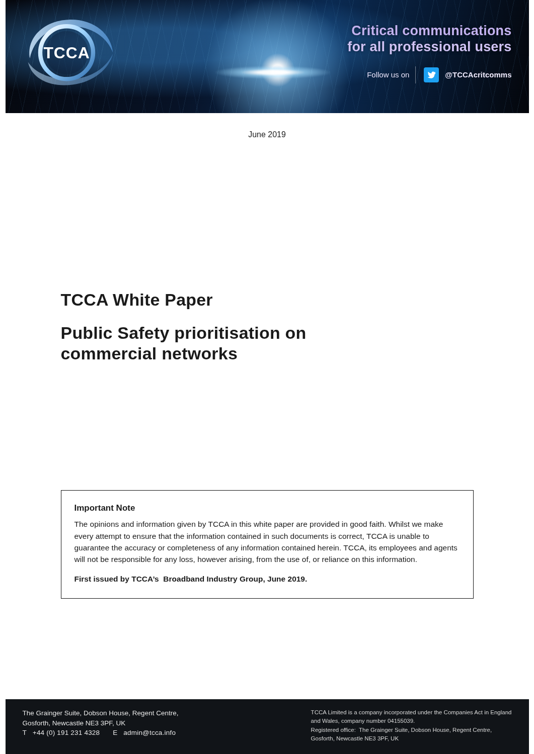TCCA
Critical communications
for all professional users
Follow us on @TCCAcritcomms
June 2019
TCCA White Paper
Public Safety prioritisation on
commercial networks
Important Note
The opinions and information given by TCCA in this white paper are provided in good faith. Whilst we make every attempt to ensure that the information contained in such documents is correct, TCCA is unable to guarantee the accuracy or completeness of any information contained herein. TCCA, its employees and agents will not be responsible for any loss, however arising, from the use of, or reliance on this information.
First issued by TCCA’s Broadband Industry Group, June 2019.
The Grainger Suite, Dobson House, Regent Centre,
Gosforth, Newcastle NE3 3PF, UK
T +44 (0) 191 231 4328 E admin@tcca.info
TCCA Limited is a company incorporated under the Companies Act in England
and Wales, company number 04155039.
Registered office: The Grainger Suite, Dobson House, Regent Centre,
Gosforth, Newcastle NE3 3PF, UK